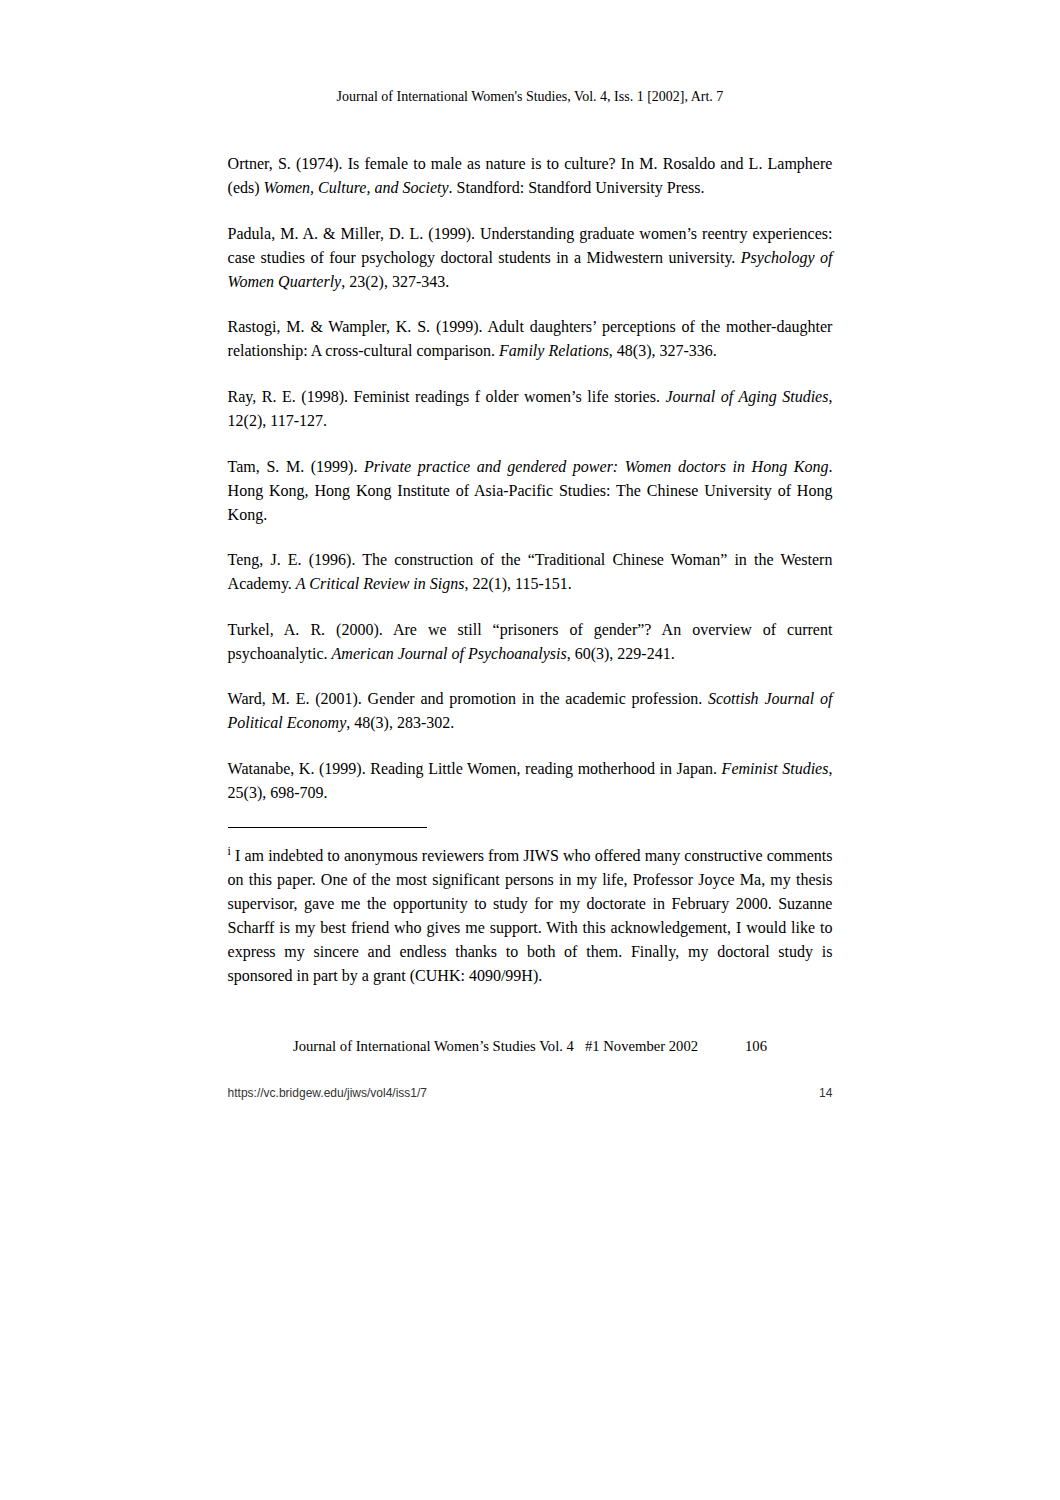Journal of International Women's Studies, Vol. 4, Iss. 1 [2002], Art. 7
Ortner, S. (1974). Is female to male as nature is to culture? In M. Rosaldo and L. Lamphere (eds) Women, Culture, and Society. Standford: Standford University Press.
Padula, M. A. & Miller, D. L. (1999). Understanding graduate women’s reentry experiences: case studies of four psychology doctoral students in a Midwestern university. Psychology of Women Quarterly, 23(2), 327-343.
Rastogi, M. & Wampler, K. S. (1999). Adult daughters’ perceptions of the mother-daughter relationship: A cross-cultural comparison. Family Relations, 48(3), 327-336.
Ray, R. E. (1998). Feminist readings f older women’s life stories. Journal of Aging Studies, 12(2), 117-127.
Tam, S. M. (1999). Private practice and gendered power: Women doctors in Hong Kong. Hong Kong, Hong Kong Institute of Asia-Pacific Studies: The Chinese University of Hong Kong.
Teng, J. E. (1996). The construction of the “Traditional Chinese Woman” in the Western Academy. A Critical Review in Signs, 22(1), 115-151.
Turkel, A. R. (2000). Are we still “prisoners of gender”? An overview of current psychoanalytic. American Journal of Psychoanalysis, 60(3), 229-241.
Ward, M. E. (2001). Gender and promotion in the academic profession. Scottish Journal of Political Economy, 48(3), 283-302.
Watanabe, K. (1999). Reading Little Women, reading motherhood in Japan. Feminist Studies, 25(3), 698-709.
i I am indebted to anonymous reviewers from JIWS who offered many constructive comments on this paper. One of the most significant persons in my life, Professor Joyce Ma, my thesis supervisor, gave me the opportunity to study for my doctorate in February 2000. Suzanne Scharff is my best friend who gives me support. With this acknowledgement, I would like to express my sincere and endless thanks to both of them. Finally, my doctoral study is sponsored in part by a grant (CUHK: 4090/99H).
Journal of International Women’s Studies Vol. 4 #1 November 2002106
https://vc.bridgew.edu/jiws/vol4/iss1/7 14